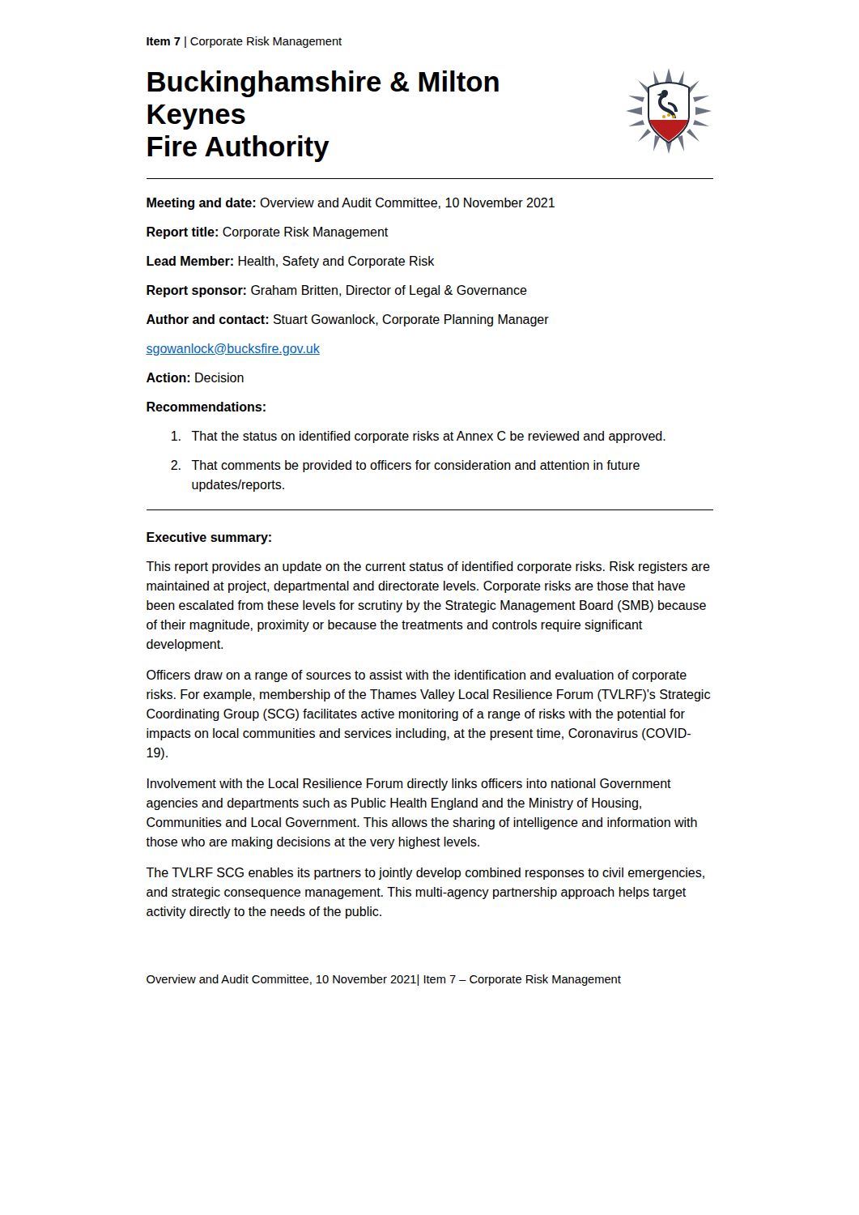Item 7 | Corporate Risk Management
Buckinghamshire & Milton Keynes
Fire Authority
Meeting and date: Overview and Audit Committee, 10 November 2021
Report title: Corporate Risk Management
Lead Member: Health, Safety and Corporate Risk
Report sponsor: Graham Britten, Director of Legal & Governance
Author and contact: Stuart Gowanlock, Corporate Planning Manager
sgowanlock@bucksfire.gov.uk
Action: Decision
Recommendations:
That the status on identified corporate risks at Annex C be reviewed and approved.
That comments be provided to officers for consideration and attention in future updates/reports.
Executive summary:
This report provides an update on the current status of identified corporate risks. Risk registers are maintained at project, departmental and directorate levels. Corporate risks are those that have been escalated from these levels for scrutiny by the Strategic Management Board (SMB) because of their magnitude, proximity or because the treatments and controls require significant development.
Officers draw on a range of sources to assist with the identification and evaluation of corporate risks. For example, membership of the Thames Valley Local Resilience Forum (TVLRF)'s Strategic Coordinating Group (SCG) facilitates active monitoring of a range of risks with the potential for impacts on local communities and services including, at the present time, Coronavirus (COVID-19).
Involvement with the Local Resilience Forum directly links officers into national Government agencies and departments such as Public Health England and the Ministry of Housing, Communities and Local Government. This allows the sharing of intelligence and information with those who are making decisions at the very highest levels.
The TVLRF SCG enables its partners to jointly develop combined responses to civil emergencies, and strategic consequence management. This multi-agency partnership approach helps target activity directly to the needs of the public.
Overview and Audit Committee, 10 November 2021| Item 7 – Corporate Risk Management